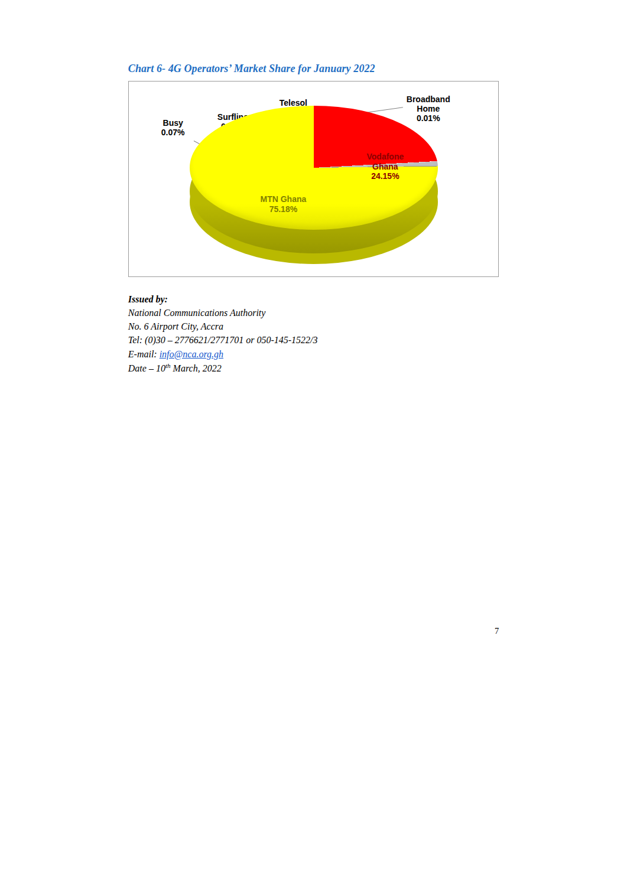Chart 6- 4G Operators’ Market Share for January 2022
Busy
0.07%
Surfline
0.54%
Telesol
0.04%
Broadband
Home
0.01%
MTN Ghana
75.18%
Vodafone
Ghana
24.15%
Issued by:
National Communications Authority
No. 6 Airport City, Accra
Tel: (0)30 – 2776621/2771701 or 050-145-1522/3
E-mail: info@nca.org.gh
Date – 10th March, 2022
7